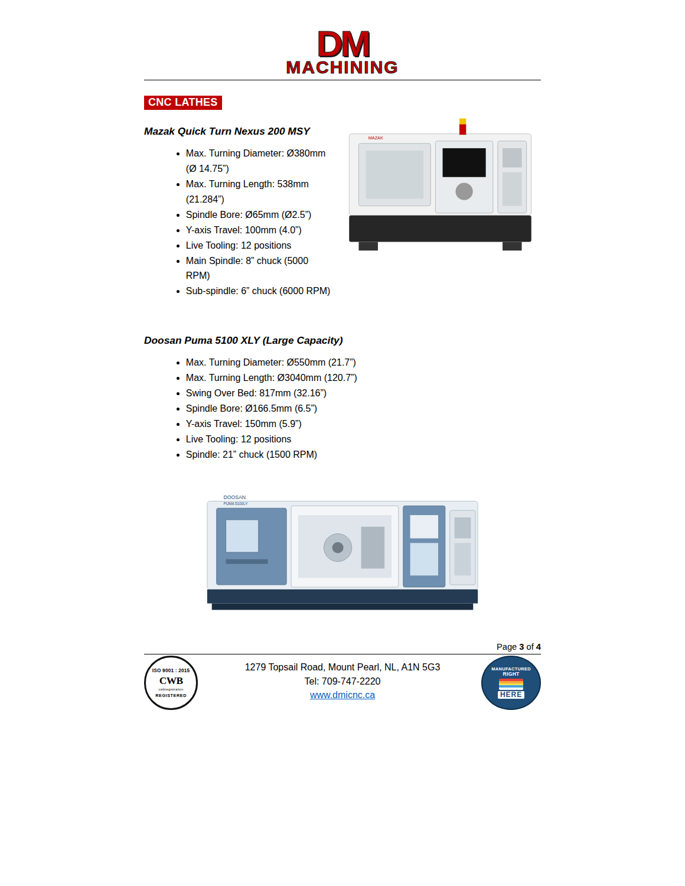DM
MACHINING
CNC LATHES
Mazak Quick Turn Nexus 200 MSY
Max. Turning Diameter: Ø380mm (Ø 14.75”)
Max. Turning Length: 538mm (21.284”)
Spindle Bore: Ø65mm (Ø2.5”)
Y-axis Travel: 100mm (4.0”)
Live Tooling: 12 positions
Main Spindle: 8” chuck (5000 RPM)
Sub-spindle: 6” chuck (6000 RPM)
Doosan Puma 5100 XLY (Large Capacity)
Max. Turning Diameter: Ø550mm (21.7”)
Max. Turning Length: Ø3040mm (120.7”)
Swing Over Bed: 817mm (32.16”)
Spindle Bore: Ø166.5mm (6.5”)
Y-axis Travel: 150mm (5.9”)
Live Tooling: 12 positions
Spindle: 21” chuck (1500 RPM)
Page 3 of 4
ISO 9001 : 2015
CWB
cwbregistration
REGISTERED
1279 Topsail Road, Mount Pearl, NL, A1N 5G3
Tel: 709-747-2220
www.dmicnc.ca
MANUFACTURED
RIGHT
HERE